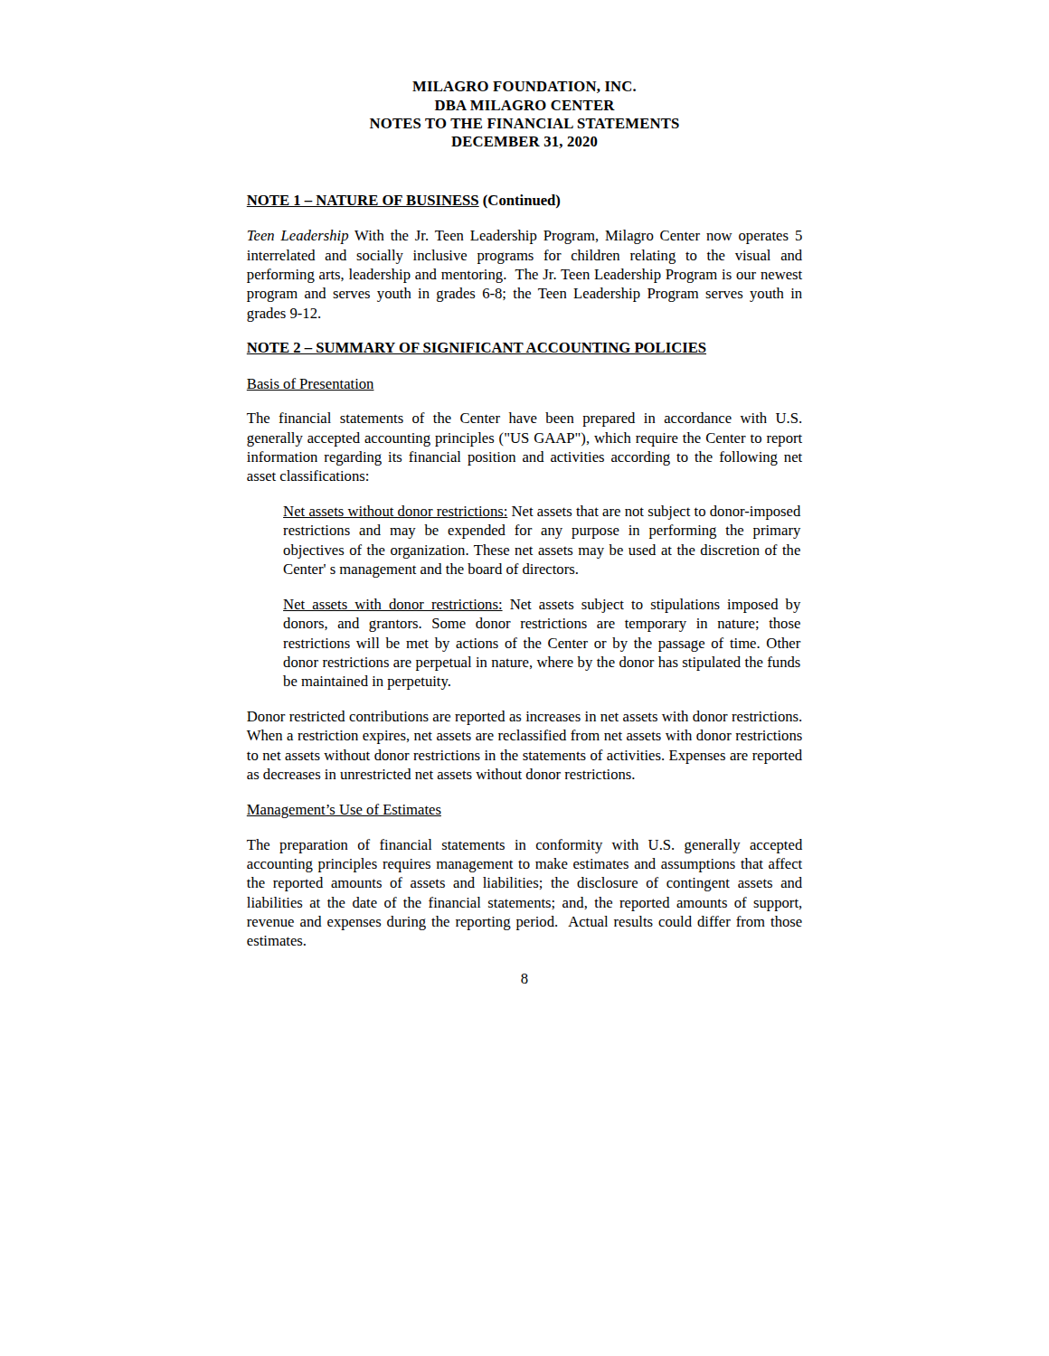MILAGRO FOUNDATION, INC.
DBA MILAGRO CENTER
NOTES TO THE FINANCIAL STATEMENTS
DECEMBER 31, 2020
NOTE 1 – NATURE OF BUSINESS (Continued)
Teen Leadership With the Jr. Teen Leadership Program, Milagro Center now operates 5 interrelated and socially inclusive programs for children relating to the visual and performing arts, leadership and mentoring. The Jr. Teen Leadership Program is our newest program and serves youth in grades 6-8; the Teen Leadership Program serves youth in grades 9-12.
NOTE 2 – SUMMARY OF SIGNIFICANT ACCOUNTING POLICIES
Basis of Presentation
The financial statements of the Center have been prepared in accordance with U.S. generally accepted accounting principles ("US GAAP"), which require the Center to report information regarding its financial position and activities according to the following net asset classifications:
Net assets without donor restrictions: Net assets that are not subject to donor-imposed restrictions and may be expended for any purpose in performing the primary objectives of the organization. These net assets may be used at the discretion of the Center' s management and the board of directors.
Net assets with donor restrictions: Net assets subject to stipulations imposed by donors, and grantors. Some donor restrictions are temporary in nature; those restrictions will be met by actions of the Center or by the passage of time. Other donor restrictions are perpetual in nature, where by the donor has stipulated the funds be maintained in perpetuity.
Donor restricted contributions are reported as increases in net assets with donor restrictions. When a restriction expires, net assets are reclassified from net assets with donor restrictions to net assets without donor restrictions in the statements of activities. Expenses are reported as decreases in unrestricted net assets without donor restrictions.
Management’s Use of Estimates
The preparation of financial statements in conformity with U.S. generally accepted accounting principles requires management to make estimates and assumptions that affect the reported amounts of assets and liabilities; the disclosure of contingent assets and liabilities at the date of the financial statements; and, the reported amounts of support, revenue and expenses during the reporting period. Actual results could differ from those estimates.
8